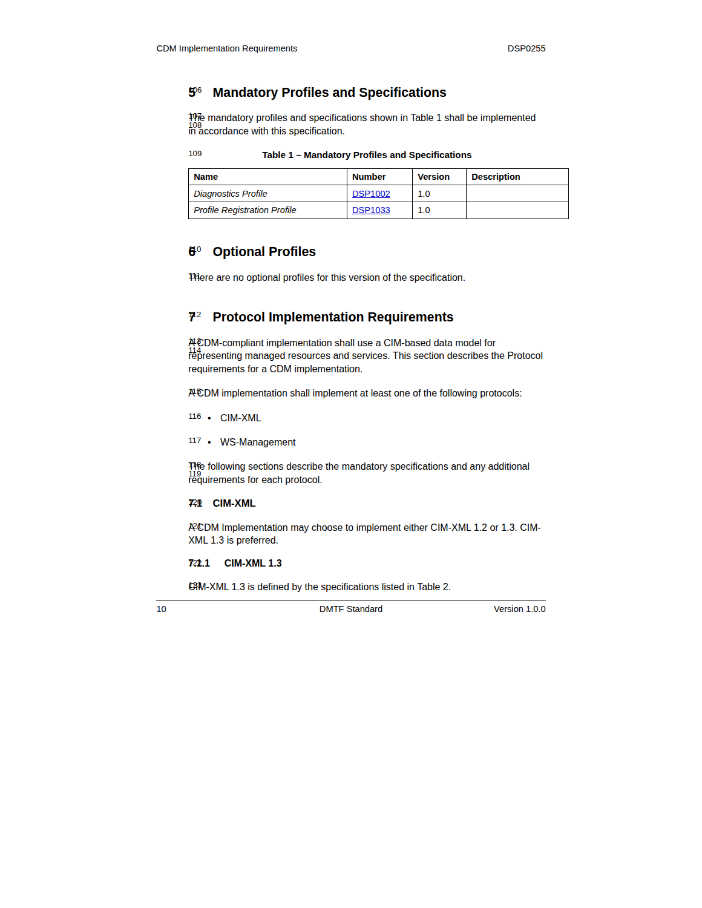CDM Implementation Requirements
DSP0255
106
5 Mandatory Profiles and Specifications
107
108
The mandatory profiles and specifications shown in Table 1 shall be implemented in accordance with this specification.
109
Table 1 – Mandatory Profiles and Specifications
| Name | Number | Version | Description |
| --- | --- | --- | --- |
| Diagnostics Profile | DSP1002 | 1.0 | |
| Profile Registration Profile | DSP1033 | 1.0 | |
110
6 Optional Profiles
111
There are no optional profiles for this version of the specification.
112
7 Protocol Implementation Requirements
113
114
A CDM-compliant implementation shall use a CIM-based data model for representing managed resources and services. This section describes the Protocol requirements for a CDM implementation.
115
A CDM implementation shall implement at least one of the following protocols:
116
CIM-XML
117
WS-Management
118
119
The following sections describe the mandatory specifications and any additional requirements for each protocol.
120
7.1 CIM-XML
121
A CDM Implementation may choose to implement either CIM-XML 1.2 or 1.3. CIM-XML 1.3 is preferred.
122
7.1.1 CIM-XML 1.3
123
CIM-XML 1.3 is defined by the specifications listed in Table 2.
10
DMTF Standard
Version 1.0.0